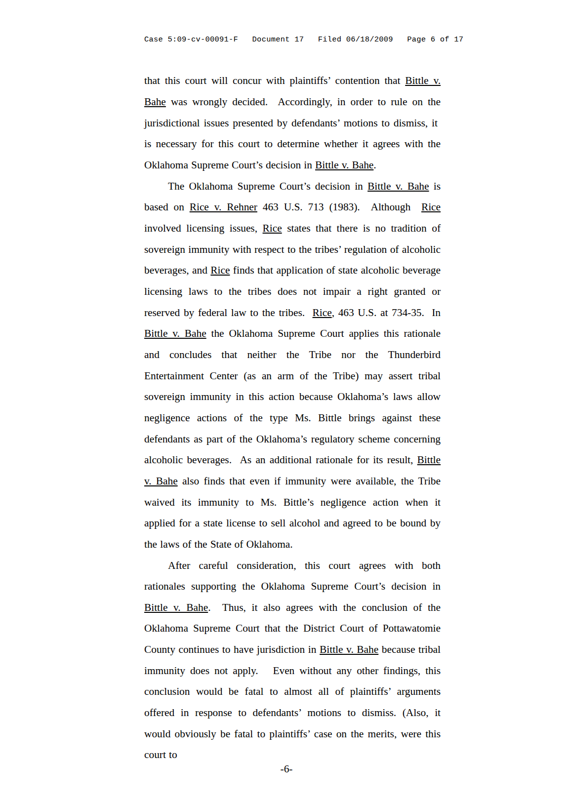Case 5:09-cv-00091-F Document 17 Filed 06/18/2009 Page 6 of 17
that this court will concur with plaintiffs’ contention that Bittle v. Bahe was wrongly decided. Accordingly, in order to rule on the jurisdictional issues presented by defendants’ motions to dismiss, it is necessary for this court to determine whether it agrees with the Oklahoma Supreme Court’s decision in Bittle v. Bahe.
The Oklahoma Supreme Court’s decision in Bittle v. Bahe is based on Rice v. Rehner 463 U.S. 713 (1983). Although Rice involved licensing issues, Rice states that there is no tradition of sovereign immunity with respect to the tribes’ regulation of alcoholic beverages, and Rice finds that application of state alcoholic beverage licensing laws to the tribes does not impair a right granted or reserved by federal law to the tribes. Rice, 463 U.S. at 734-35. In Bittle v. Bahe the Oklahoma Supreme Court applies this rationale and concludes that neither the Tribe nor the Thunderbird Entertainment Center (as an arm of the Tribe) may assert tribal sovereign immunity in this action because Oklahoma’s laws allow negligence actions of the type Ms. Bittle brings against these defendants as part of the Oklahoma’s regulatory scheme concerning alcoholic beverages. As an additional rationale for its result, Bittle v. Bahe also finds that even if immunity were available, the Tribe waived its immunity to Ms. Bittle’s negligence action when it applied for a state license to sell alcohol and agreed to be bound by the laws of the State of Oklahoma.
After careful consideration, this court agrees with both rationales supporting the Oklahoma Supreme Court’s decision in Bittle v. Bahe. Thus, it also agrees with the conclusion of the Oklahoma Supreme Court that the District Court of Pottawatomie County continues to have jurisdiction in Bittle v. Bahe because tribal immunity does not apply. Even without any other findings, this conclusion would be fatal to almost all of plaintiffs’ arguments offered in response to defendants’ motions to dismiss. (Also, it would obviously be fatal to plaintiffs’ case on the merits, were this court to
-6-